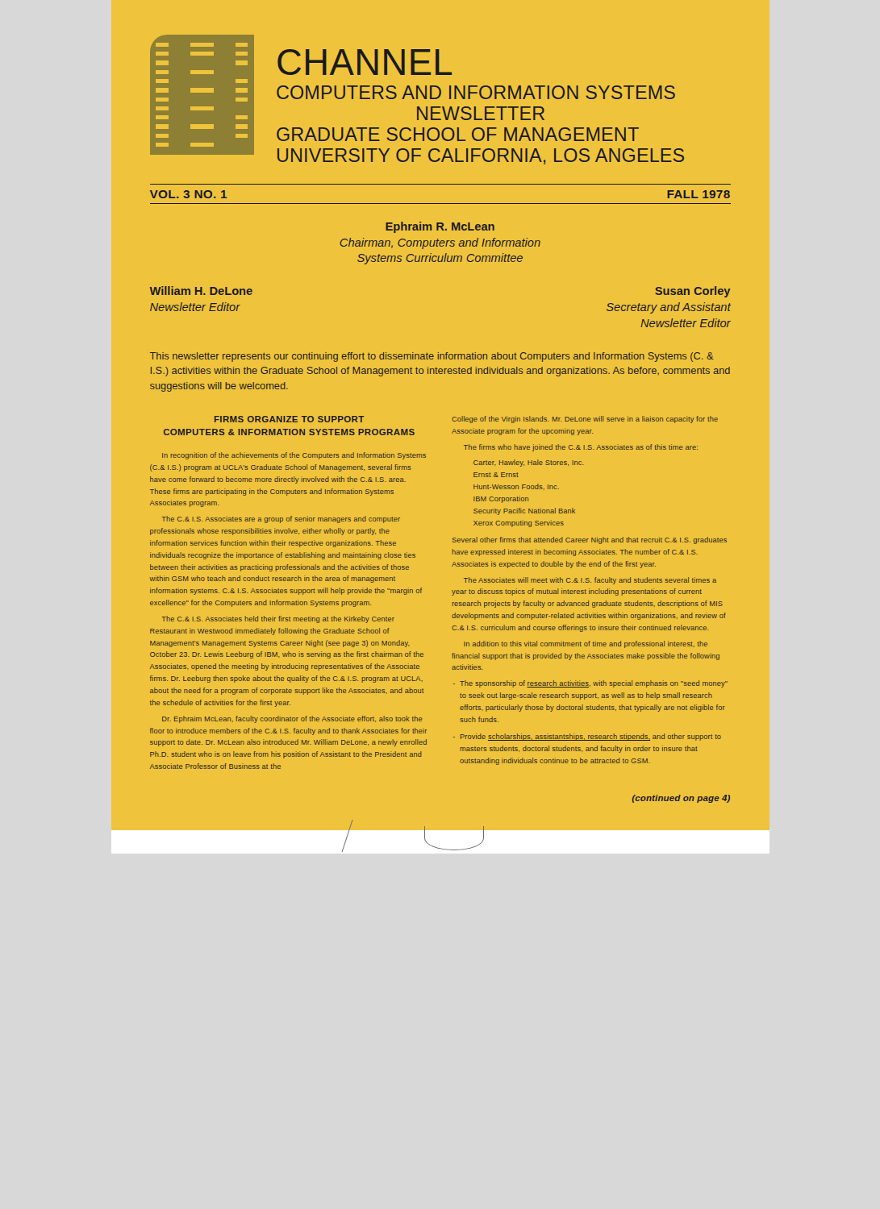CHANNEL
COMPUTERS AND INFORMATION SYSTEMS NEWSLETTER GRADUATE SCHOOL OF MANAGEMENT UNIVERSITY OF CALIFORNIA, LOS ANGELES
VOL. 3 NO. 1 FALL 1978
Ephraim R. McLean
Chairman, Computers and Information
Systems Curriculum Committee
William H. DeLone
Newsletter Editor
Susan Corley
Secretary and Assistant
Newsletter Editor
This newsletter represents our continuing effort to disseminate information about Computers and Information Systems (C. & I.S.) activities within the Graduate School of Management to interested individuals and organizations. As before, comments and suggestions will be welcomed.
Firms Organize to Support
Computers & Information Systems Programs
In recognition of the achievements of the Computers and Information Systems (C.& I.S.) program at UCLA's Graduate School of Management, several firms have come forward to become more directly involved with the C.& I.S. area. These firms are participating in the Computers and Information Systems Associates program.
The C.& I.S. Associates are a group of senior managers and computer professionals whose responsibilities involve, either wholly or partly, the information services function within their respective organizations. These individuals recognize the importance of establishing and maintaining close ties between their activities as practicing professionals and the activities of those within GSM who teach and conduct research in the area of management information systems. C.& I.S. Associates support will help provide the "margin of excellence" for the Computers and Information Systems program.
The C.& I.S. Associates held their first meeting at the Kirkeby Center Restaurant in Westwood immediately following the Graduate School of Management's Management Systems Career Night (see page 3) on Monday, October 23. Dr. Lewis Leeburg of IBM, who is serving as the first chairman of the Associates, opened the meeting by introducing representatives of the Associate firms. Dr. Leeburg then spoke about the quality of the C.& I.S. program at UCLA, about the need for a program of corporate support like the Associates, and about the schedule of activities for the first year.
Dr. Ephraim McLean, faculty coordinator of the Associate effort, also took the floor to introduce members of the C.& I.S. faculty and to thank Associates for their support to date. Dr. McLean also introduced Mr. William DeLone, a newly enrolled Ph.D. student who is on leave from his position of Assistant to the President and Associate Professor of Business at the
College of the Virgin Islands. Mr. DeLone will serve in a liaison capacity for the Associate program for the upcoming year.
The firms who have joined the C.& I.S. Associates as of this time are:
Carter, Hawley, Hale Stores, Inc.
Ernst & Ernst
Hunt-Wesson Foods, Inc.
IBM Corporation
Security Pacific National Bank
Xerox Computing Services
Several other firms that attended Career Night and that recruit C.& I.S. graduates have expressed interest in becoming Associates. The number of C.& I.S. Associates is expected to double by the end of the first year.
The Associates will meet with C.& I.S. faculty and students several times a year to discuss topics of mutual interest including presentations of current research projects by faculty or advanced graduate students, descriptions of MIS developments and computer-related activities within organizations, and review of C.& I.S. curriculum and course offerings to insure their continued relevance.
In addition to this vital commitment of time and professional interest, the financial support that is provided by the Associates make possible the following activities.
The sponsorship of research activities, with special emphasis on "seed money" to seek out large-scale research support, as well as to help small research efforts, particularly those by doctoral students, that typically are not eligible for such funds.
Provide scholarships, assistantships, research stipends, and other support to masters students, doctoral students, and faculty in order to insure that outstanding individuals continue to be attracted to GSM.
(continued on page 4)